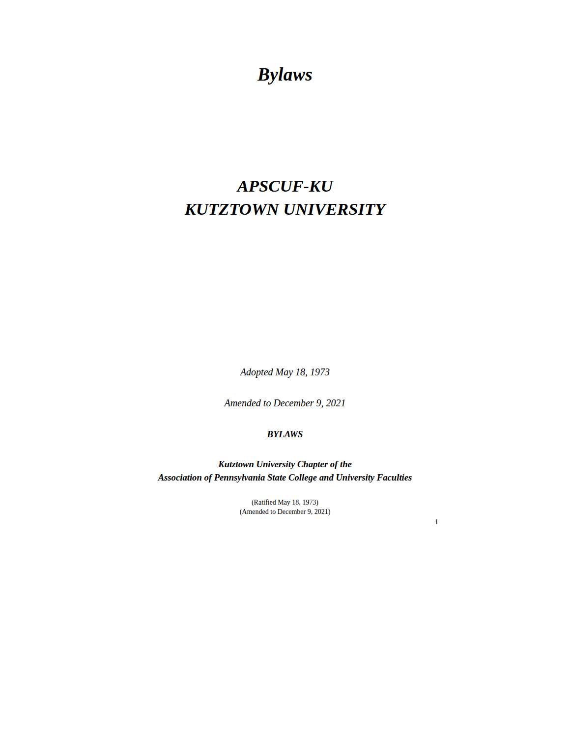Bylaws
APSCUF-KU
KUTZTOWN UNIVERSITY
Adopted May 18, 1973
Amended to December 9, 2021
BYLAWS
Kutztown University Chapter of the
Association of Pennsylvania State College and University Faculties
(Ratified May 18, 1973)
(Amended to December 9, 2021)
1